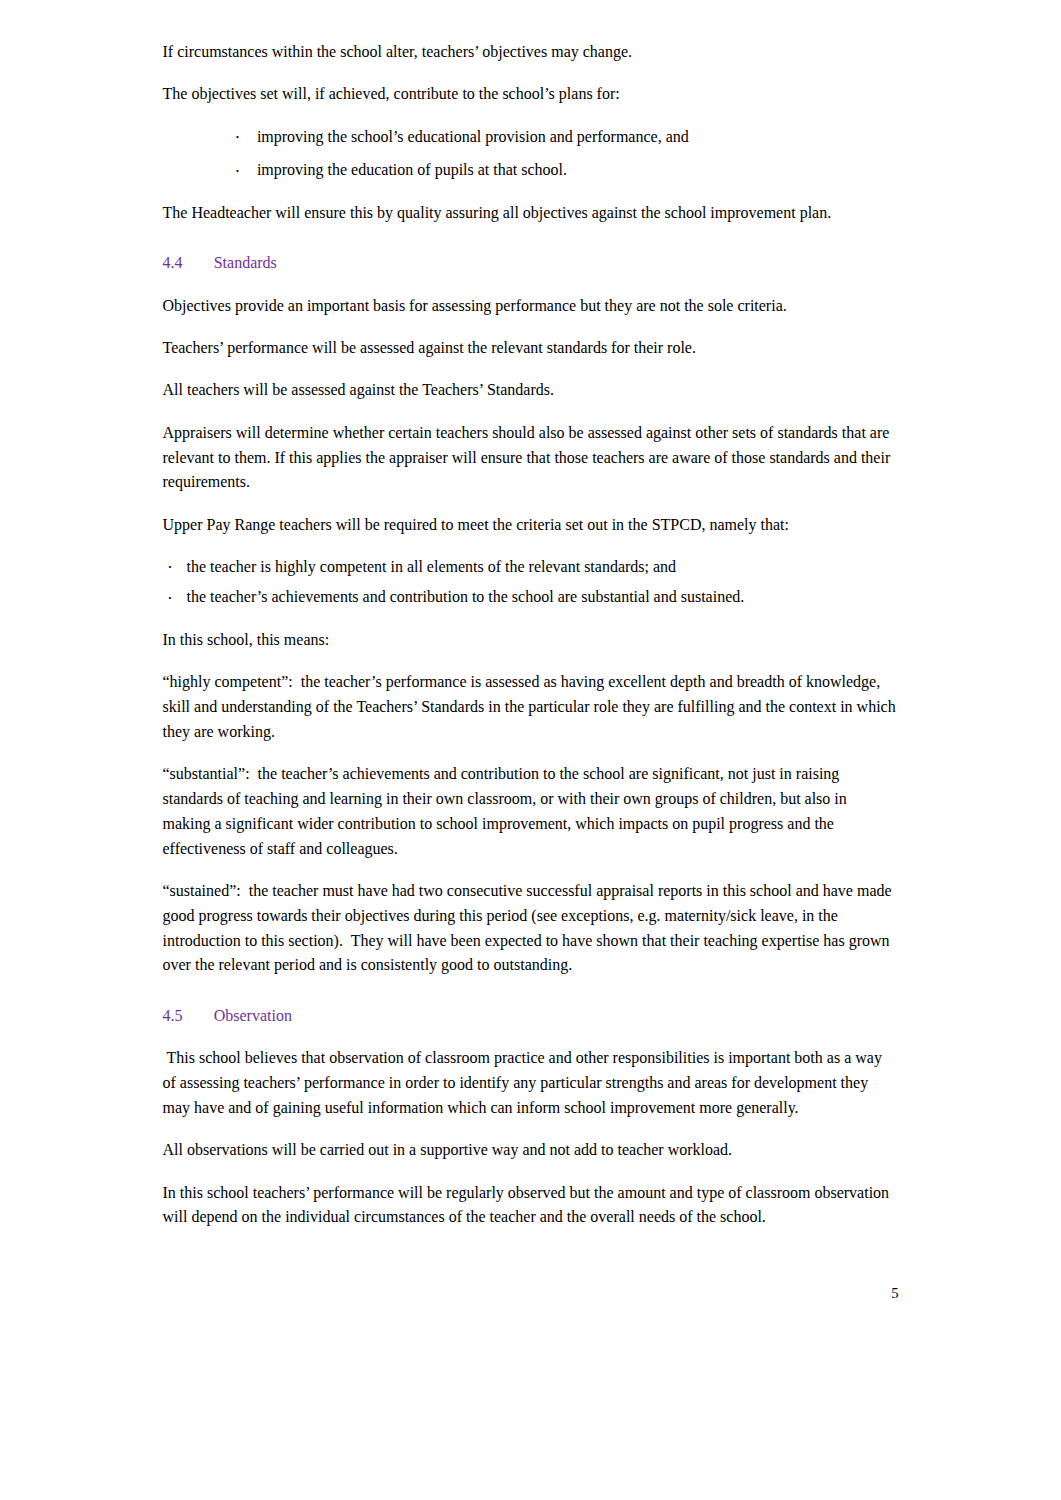If circumstances within the school alter, teachers’ objectives may change.
The objectives set will, if achieved, contribute to the school’s plans for:
improving the school’s educational provision and performance, and
improving the education of pupils at that school.
The Headteacher will ensure this by quality assuring all objectives against the school improvement plan.
4.4 Standards
Objectives provide an important basis for assessing performance but they are not the sole criteria.
Teachers’ performance will be assessed against the relevant standards for their role.
All teachers will be assessed against the Teachers’ Standards.
Appraisers will determine whether certain teachers should also be assessed against other sets of standards that are relevant to them. If this applies the appraiser will ensure that those teachers are aware of those standards and their requirements.
Upper Pay Range teachers will be required to meet the criteria set out in the STPCD, namely that:
the teacher is highly competent in all elements of the relevant standards; and
the teacher’s achievements and contribution to the school are substantial and sustained.
In this school, this means:
“highly competent”: the teacher’s performance is assessed as having excellent depth and breadth of knowledge, skill and understanding of the Teachers’ Standards in the particular role they are fulfilling and the context in which they are working.
“substantial”: the teacher’s achievements and contribution to the school are significant, not just in raising standards of teaching and learning in their own classroom, or with their own groups of children, but also in making a significant wider contribution to school improvement, which impacts on pupil progress and the effectiveness of staff and colleagues.
“sustained”: the teacher must have had two consecutive successful appraisal reports in this school and have made good progress towards their objectives during this period (see exceptions, e.g. maternity/sick leave, in the introduction to this section). They will have been expected to have shown that their teaching expertise has grown over the relevant period and is consistently good to outstanding.
4.5 Observation
This school believes that observation of classroom practice and other responsibilities is important both as a way of assessing teachers’ performance in order to identify any particular strengths and areas for development they may have and of gaining useful information which can inform school improvement more generally.
All observations will be carried out in a supportive way and not add to teacher workload.
In this school teachers’ performance will be regularly observed but the amount and type of classroom observation will depend on the individual circumstances of the teacher and the overall needs of the school.
5